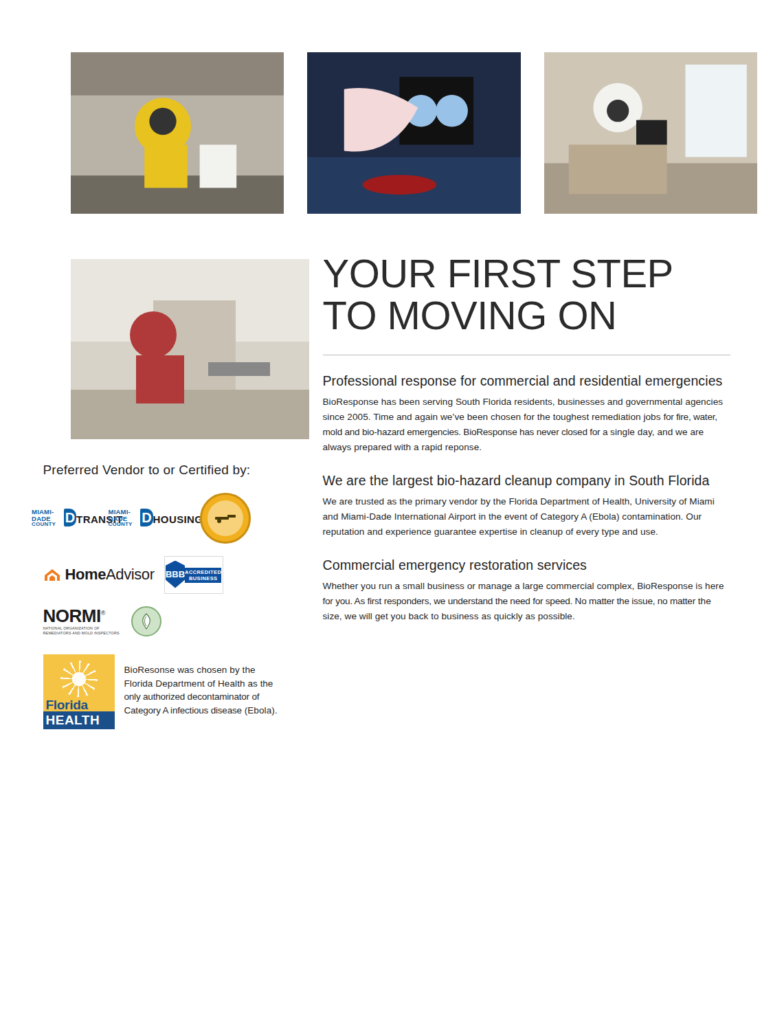Technician in protective suit applying treatment in a crawl space
Biohazard sample collection beside an air scrubber
Inspector documenting damage inside a fire-damaged room
Demolition and cleanup work in progress
Preferred Vendor to or Certified by:
MIAMI-DADE COUNTY
D
TRANSIT
MIAMI-DADE COUNTY
D
HOUSING
Home Advisor
BBB
ACCREDITED
BUSINESS
NORMI®
NATIONAL ORGANIZATION OF REMEDIATORS AND MOLD INSPECTORS
Florida
HEALTH
BioResonse was chosen by the Florida Department of Health as the only authorized decontaminator of Category A infectious disease (Ebola).
YOUR FIRST STEP
TO MOVING ON
Professional response for commercial and residential emergencies
BioResponse has been serving South Florida residents, businesses and governmental agencies since 2005. Time and again we’ve been chosen for the toughest remediation jobs for fire, water, mold and bio-hazard emergencies. BioResponse has never closed for a single day, and we are always prepared with a rapid reponse.
We are the largest bio-hazard cleanup company in South Florida
We are trusted as the primary vendor by the Florida Department of Health, University of Miami and Miami-Dade International Airport in the event of Category A (Ebola) contamination. Our reputation and experience guarantee expertise in cleanup of every type and use.
Commercial emergency restoration services
Whether you run a small business or manage a large commercial complex, BioResponse is here for you. As first responders, we understand the need for speed. No matter the issue, no matter the size, we will get you back to business as quickly as possible.